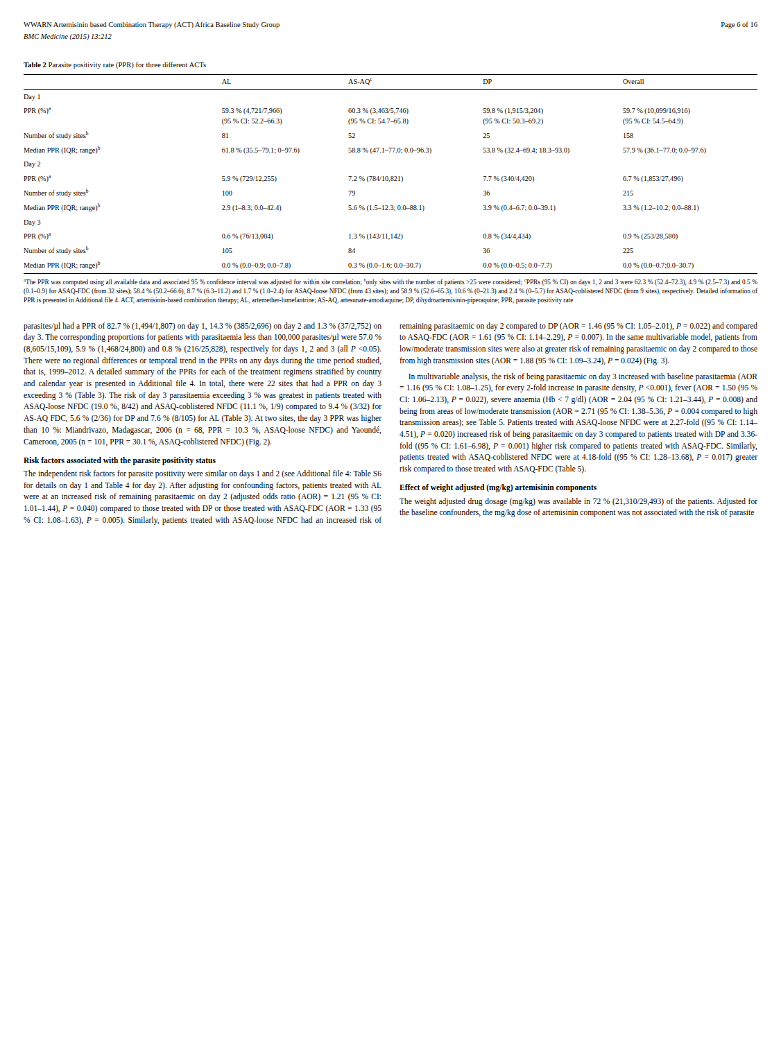WWARN Artemisinin based Combination Therapy (ACT) Africa Baseline Study Group
BMC Medicine (2015) 13:212
Page 6 of 16
Table 2 Parasite positivity rate (PPR) for three different ACTs
| | AL | AS-AQ c | DP | Overall |
| --- | --- | --- | --- | --- |
| Day 1 | | | | |
| PPR (%) a | 59.3 % (4,721/7,966) (95 % CI: 52.2–66.3) | 60.3 % (3,463/5,746) (95 % CI: 54.7–65.8) | 59.8 % (1,915/3,204) (95 % CI: 50.3–69.2) | 59.7 % (10,099/16,916) (95 % CI: 54.5–64.9) |
| Number of study sites b | 81 | 52 | 25 | 158 |
| Median PPR (IQR; range) b | 61.8 % (35.5–79.1; 0–97.6) | 58.8 % (47.1–77.0; 0.0–96.3) | 53.8 % (32.4–69.4; 18.3–93.0) | 57.9 % (36.1–77.0; 0.0–97.6) |
| Day 2 | | | | |
| PPR (%) a | 5.9 % (729/12,255) | 7.2 % (784/10,821) | 7.7 % (340/4,420) | 6.7 % (1,853/27,496) |
| Number of study sites b | 100 | 79 | 36 | 215 |
| Median PPR (IQR; range) b | 2.9 (1–8.3; 0.0–42.4) | 5.6 % (1.5–12.3; 0.0–88.1) | 3.9 % (0.4–6.7; 0.0–39.1) | 3.3 % (1.2–10.2; 0.0–88.1) |
| Day 3 | | | | |
| PPR (%) a | 0.6 % (76/13,004) | 1.3 % (143/11,142) | 0.8 % (34/4,434) | 0.9 % (253/28,580) |
| Number of study sites b | 105 | 84 | 36 | 225 |
| Median PPR (IQR; range) b | 0.0 % (0.0–0.9; 0.0–7.8) | 0.3 % (0.0–1.6; 0.0–30.7) | 0.0 % (0.0–0.5; 0.0–7.7) | 0.0 % (0.0–0.7;0.0–30.7) |
aThe PPR was computed using all available data and associated 95 % confidence interval was adjusted for within site correlation; bonly sites with the number of patients >25 were considered; cPPRs (95 % CI) on days 1, 2 and 3 were 62.3 % (52.4–72.3), 4.9 % (2.5–7.3) and 0.5 % (0.1–0.9) for ASAQ-FDC (from 32 sites); 58.4 % (50.2–66.6), 8.7 % (6.3–11.2) and 1.7 % (1.0–2.4) for ASAQ-loose NFDC (from 43 sites); and 58.9 % (52.6–65.3), 10.6 % (0–21.3) and 2.4 % (0–5.7) for ASAQ-coblistered NFDC (from 9 sites), respectively. Detailed information of PPR is presented in Additional file 4. ACT, artemisinin-based combination therapy; AL, artemether-lumefantrine; AS-AQ, artesunate-amodiaquine; DP, dihydroartemisinin-piperaquine; PPR, parasite positivity rate
parasites/µl had a PPR of 82.7 % (1,494/1,807) on day 1, 14.3 % (385/2,696) on day 2 and 1.3 % (37/2,752) on day 3. The corresponding proportions for patients with parasitaemia less than 100,000 parasites/µl were 57.0 % (8,605/15,109), 5.9 % (1,468/24,800) and 0.8 % (216/25,828), respectively for days 1, 2 and 3 (all P <0.05). There were no regional differences or temporal trend in the PPRs on any days during the time period studied, that is, 1999–2012. A detailed summary of the PPRs for each of the treatment regimens stratified by country and calendar year is presented in Additional file 4. In total, there were 22 sites that had a PPR on day 3 exceeding 3 % (Table 3). The risk of day 3 parasitaemia exceeding 3 % was greatest in patients treated with ASAQ-loose NFDC (19.0 %, 8/42) and ASAQ-coblistered NFDC (11.1 %, 1/9) compared to 9.4 % (3/32) for AS-AQ FDC, 5.6 % (2/36) for DP and 7.6 % (8/105) for AL (Table 3). At two sites, the day 3 PPR was higher than 10 %: Miandrivazo, Madagascar, 2006 (n = 68, PPR = 10.3 %, ASAQ-loose NFDC) and Yaoundé, Cameroon, 2005 (n = 101, PPR = 30.1 %, ASAQ-coblistered NFDC) (Fig. 2).
Risk factors associated with the parasite positivity status
The independent risk factors for parasite positivity were similar on days 1 and 2 (see Additional file 4: Table S6 for details on day 1 and Table 4 for day 2). After adjusting for confounding factors, patients treated with AL were at an increased risk of remaining parasitaemic on day 2 (adjusted odds ratio (AOR) = 1.21 (95 % CI: 1.01–1.44), P = 0.040) compared to those treated with DP or those treated with ASAQ-FDC (AOR = 1.33 (95 % CI: 1.08–1.63), P = 0.005). Similarly, patients treated with ASAQ-loose NFDC had an increased risk of remaining parasitaemic on day 2 compared to DP (AOR = 1.46 (95 % CI: 1.05–2.01), P = 0.022) and compared to ASAQ-FDC (AOR = 1.61 (95 % CI: 1.14–2.29), P = 0.007). In the same multivariable model, patients from low/moderate transmission sites were also at greater risk of remaining parasitaemic on day 2 compared to those from high transmission sites (AOR = 1.88 (95 % CI: 1.09–3.24), P = 0.024) (Fig. 3).
In multivariable analysis, the risk of being parasitaemic on day 3 increased with baseline parasitaemia (AOR = 1.16 (95 % CI: 1.08–1.25), for every 2-fold increase in parasite density, P <0.001), fever (AOR = 1.50 (95 % CI: 1.06–2.13), P = 0.022), severe anaemia (Hb < 7 g/dl) (AOR = 2.04 (95 % CI: 1.21–3.44), P = 0.008) and being from areas of low/moderate transmission (AOR = 2.71 (95 % CI: 1.38–5.36, P = 0.004 compared to high transmission areas); see Table 5. Patients treated with ASAQ-loose NFDC were at 2.27-fold ((95 % CI: 1.14–4.51), P = 0.020) increased risk of being parasitaemic on day 3 compared to patients treated with DP and 3.36-fold ((95 % CI: 1.61–6.98), P = 0.001) higher risk compared to patients treated with ASAQ-FDC. Similarly, patients treated with ASAQ-coblistered NFDC were at 4.18-fold ((95 % CI: 1.28–13.68), P = 0.017) greater risk compared to those treated with ASAQ-FDC (Table 5).
Effect of weight adjusted (mg/kg) artemisinin components
The weight adjusted drug dosage (mg/kg) was available in 72 % (21,310/29,493) of the patients. Adjusted for the baseline confounders, the mg/kg dose of artemisinin component was not associated with the risk of parasite